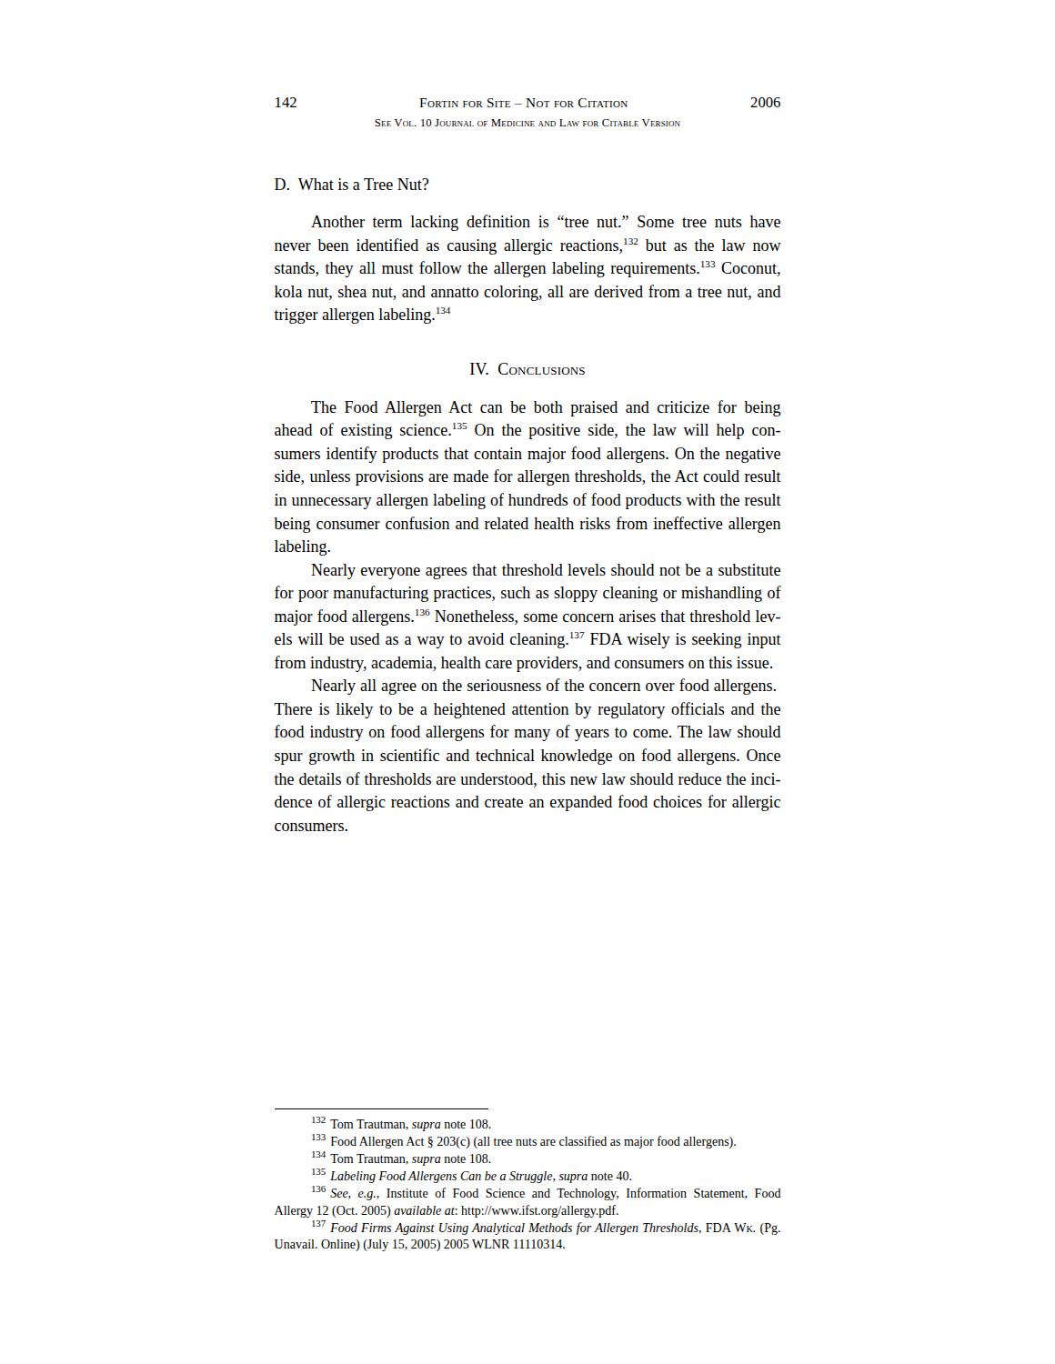142 Fortin for Site – Not for Citation 2006
See Vol. 10 Journal of Medicine and Law for Citable Version
D. What is a Tree Nut?
Another term lacking definition is “tree nut.” Some tree nuts have never been identified as causing allergic reactions,132 but as the law now stands, they all must follow the allergen labeling requirements.133 Coconut, kola nut, shea nut, and annatto coloring, all are derived from a tree nut, and trigger allergen labeling.134
IV. Conclusions
The Food Allergen Act can be both praised and criticize for being ahead of existing science.135 On the positive side, the law will help consumers identify products that contain major food allergens. On the negative side, unless provisions are made for allergen thresholds, the Act could result in unnecessary allergen labeling of hundreds of food products with the result being consumer confusion and related health risks from ineffective allergen labeling.
Nearly everyone agrees that threshold levels should not be a substitute for poor manufacturing practices, such as sloppy cleaning or mishandling of major food allergens.136 Nonetheless, some concern arises that threshold levels will be used as a way to avoid cleaning.137 FDA wisely is seeking input from industry, academia, health care providers, and consumers on this issue.
Nearly all agree on the seriousness of the concern over food allergens. There is likely to be a heightened attention by regulatory officials and the food industry on food allergens for many of years to come. The law should spur growth in scientific and technical knowledge on food allergens. Once the details of thresholds are understood, this new law should reduce the incidence of allergic reactions and create an expanded food choices for allergic consumers.
132 Tom Trautman, supra note 108.
133 Food Allergen Act § 203(c) (all tree nuts are classified as major food allergens).
134 Tom Trautman, supra note 108.
135 Labeling Food Allergens Can be a Struggle, supra note 40.
136 See, e.g., Institute of Food Science and Technology, Information Statement, Food Allergy 12 (Oct. 2005) available at: http://www.ifst.org/allergy.pdf.
137 Food Firms Against Using Analytical Methods for Allergen Thresholds, FDA Wk. (Pg. Unavail. Online) (July 15, 2005) 2005 WLNR 11110314.